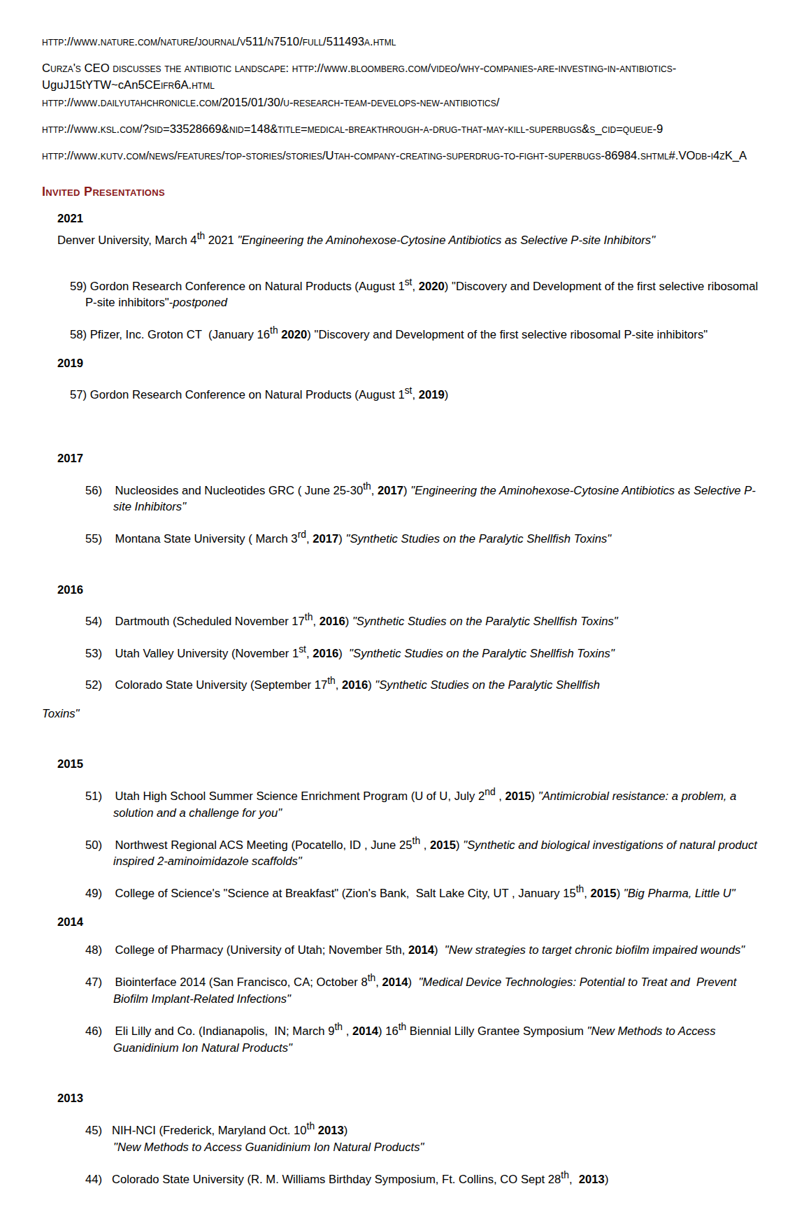http://www.nature.com/nature/journal/v511/n7510/full/511493a.html
Curza's CEO discusses the antibiotic landscape: http://www.bloomberg.com/video/why-companies-are-investing-in-antibiotics-UguJ15tYTW~cAn5CEifr6A.html
http://www.dailyutahchronicle.com/2015/01/30/u-research-team-develops-new-antibiotics/
http://www.ksl.com/?sid=33528669&nid=148&title=medical-breakthrough-a-drug-that-may-kill-superbugs&s_cid=queue-9
http://www.kutv.com/news/features/top-stories/stories/Utah-company-creating-superdrug-to-fight-superbugs-86984.shtml#.VOdb-i4zK_A
Invited Presentations
2021
Denver University, March 4th 2021 "Engineering the Aminohexose-Cytosine Antibiotics as Selective P-site Inhibitors"
59) Gordon Research Conference on Natural Products (August 1st, 2020) "Discovery and Development of the first selective ribosomal P-site inhibitors"-postponed
58) Pfizer, Inc. Groton CT (January 16th 2020) "Discovery and Development of the first selective ribosomal P-site inhibitors"
2019
57) Gordon Research Conference on Natural Products (August 1st, 2019)
2017
56) Nucleosides and Nucleotides GRC ( June 25-30th, 2017) "Engineering the Aminohexose-Cytosine Antibiotics as Selective P-site Inhibitors"
55) Montana State University ( March 3rd, 2017) "Synthetic Studies on the Paralytic Shellfish Toxins"
2016
54) Dartmouth (Scheduled November 17th, 2016) "Synthetic Studies on the Paralytic Shellfish Toxins"
53) Utah Valley University (November 1st, 2016) "Synthetic Studies on the Paralytic Shellfish Toxins"
52) Colorado State University (September 17th, 2016) "Synthetic Studies on the Paralytic Shellfish
Toxins"
2015
51) Utah High School Summer Science Enrichment Program (U of U, July 2nd , 2015) "Antimicrobial resistance: a problem, a solution and a challenge for you"
50) Northwest Regional ACS Meeting (Pocatello, ID , June 25th , 2015) "Synthetic and biological investigations of natural product inspired 2-aminoimidazole scaffolds"
49) College of Science's "Science at Breakfast" (Zion's Bank, Salt Lake City, UT , January 15th, 2015) "Big Pharma, Little U"
2014
48) College of Pharmacy (University of Utah; November 5th, 2014) "New strategies to target chronic biofilm impaired wounds"
47) Biointerface 2014 (San Francisco, CA; October 8th, 2014) "Medical Device Technologies: Potential to Treat and Prevent Biofilm Implant-Related Infections"
46) Eli Lilly and Co. (Indianapolis, IN; March 9th , 2014) 16th Biennial Lilly Grantee Symposium "New Methods to Access Guanidinium Ion Natural Products"
2013
45) NIH-NCI (Frederick, Maryland Oct. 10th 2013)
"New Methods to Access Guanidinium Ion Natural Products"
44) Colorado State University (R. M. Williams Birthday Symposium, Ft. Collins, CO Sept 28th, 2013)